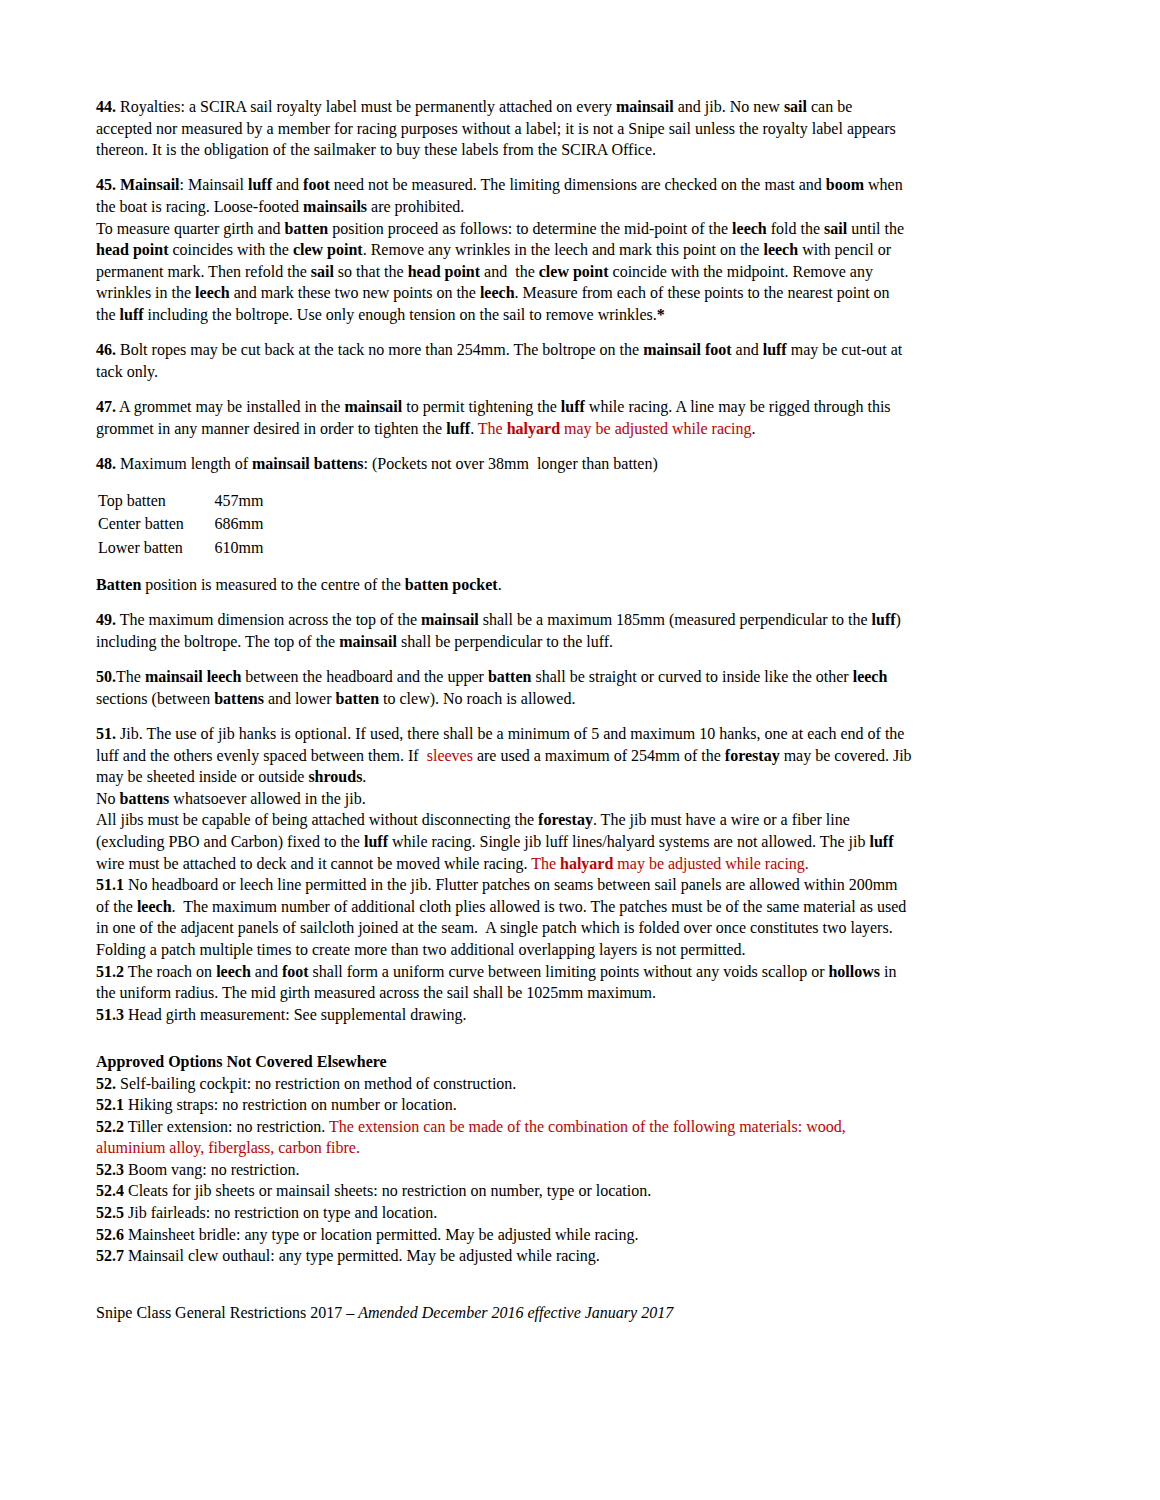44. Royalties: a SCIRA sail royalty label must be permanently attached on every mainsail and jib. No new sail can be accepted nor measured by a member for racing purposes without a label; it is not a Snipe sail unless the royalty label appears thereon. It is the obligation of the sailmaker to buy these labels from the SCIRA Office.
45. Mainsail: Mainsail luff and foot need not be measured. The limiting dimensions are checked on the mast and boom when the boat is racing. Loose-footed mainsails are prohibited.
To measure quarter girth and batten position proceed as follows: to determine the mid-point of the leech fold the sail until the head point coincides with the clew point. Remove any wrinkles in the leech and mark this point on the leech with pencil or permanent mark. Then refold the sail so that the head point and the clew point coincide with the midpoint. Remove any wrinkles in the leech and mark these two new points on the leech. Measure from each of these points to the nearest point on the luff including the boltrope. Use only enough tension on the sail to remove wrinkles.*
46. Bolt ropes may be cut back at the tack no more than 254mm. The boltrope on the mainsail foot and luff may be cut-out at tack only.
47. A grommet may be installed in the mainsail to permit tightening the luff while racing. A line may be rigged through this grommet in any manner desired in order to tighten the luff. The halyard may be adjusted while racing.
48. Maximum length of mainsail battens: (Pockets not over 38mm longer than batten)
| Top batten | 457mm |
| Center batten | 686mm |
| Lower batten | 610mm |
Batten position is measured to the centre of the batten pocket.
49. The maximum dimension across the top of the mainsail shall be a maximum 185mm (measured perpendicular to the luff) including the boltrope. The top of the mainsail shall be perpendicular to the luff.
50. The mainsail leech between the headboard and the upper batten shall be straight or curved to inside like the other leech sections (between battens and lower batten to clew). No roach is allowed.
51. Jib. The use of jib hanks is optional. If used, there shall be a minimum of 5 and maximum 10 hanks, one at each end of the luff and the others evenly spaced between them. If sleeves are used a maximum of 254mm of the forestay may be covered. Jib may be sheeted inside or outside shrouds.
No battens whatsoever allowed in the jib.
All jibs must be capable of being attached without disconnecting the forestay. The jib must have a wire or a fiber line (excluding PBO and Carbon) fixed to the luff while racing. Single jib luff lines/halyard systems are not allowed. The jib luff wire must be attached to deck and it cannot be moved while racing. The halyard may be adjusted while racing.
51.1 No headboard or leech line permitted in the jib. Flutter patches on seams between sail panels are allowed within 200mm of the leech. The maximum number of additional cloth plies allowed is two. The patches must be of the same material as used in one of the adjacent panels of sailcloth joined at the seam. A single patch which is folded over once constitutes two layers. Folding a patch multiple times to create more than two additional overlapping layers is not permitted.
51.2 The roach on leech and foot shall form a uniform curve between limiting points without any voids scallop or hollows in the uniform radius. The mid girth measured across the sail shall be 1025mm maximum.
51.3 Head girth measurement: See supplemental drawing.
Approved Options Not Covered Elsewhere
52. Self-bailing cockpit: no restriction on method of construction.
52.1 Hiking straps: no restriction on number or location.
52.2 Tiller extension: no restriction. The extension can be made of the combination of the following materials: wood, aluminium alloy, fiberglass, carbon fibre.
52.3 Boom vang: no restriction.
52.4 Cleats for jib sheets or mainsail sheets: no restriction on number, type or location.
52.5 Jib fairleads: no restriction on type and location.
52.6 Mainsheet bridle: any type or location permitted. May be adjusted while racing.
52.7 Mainsail clew outhaul: any type permitted. May be adjusted while racing.
Snipe Class General Restrictions 2017 – Amended December 2016 effective January 2017